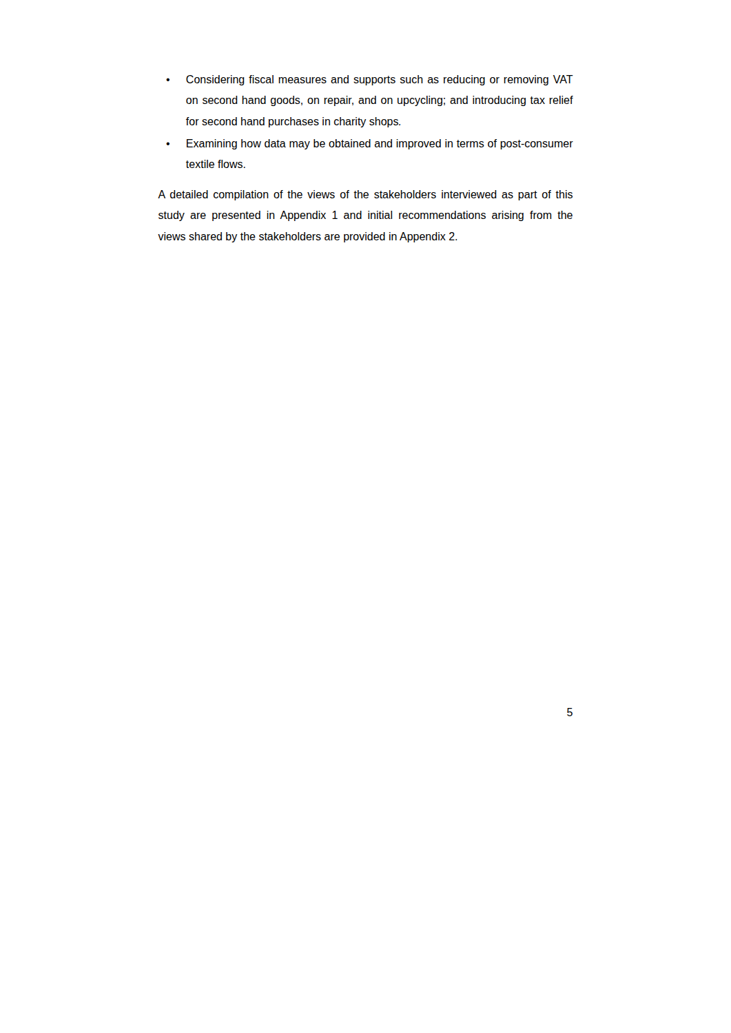Considering fiscal measures and supports such as reducing or removing VAT on second hand goods, on repair, and on upcycling; and introducing tax relief for second hand purchases in charity shops.
Examining how data may be obtained and improved in terms of post-consumer textile flows.
A detailed compilation of the views of the stakeholders interviewed as part of this study are presented in Appendix 1 and initial recommendations arising from the views shared by the stakeholders are provided in Appendix 2.
5